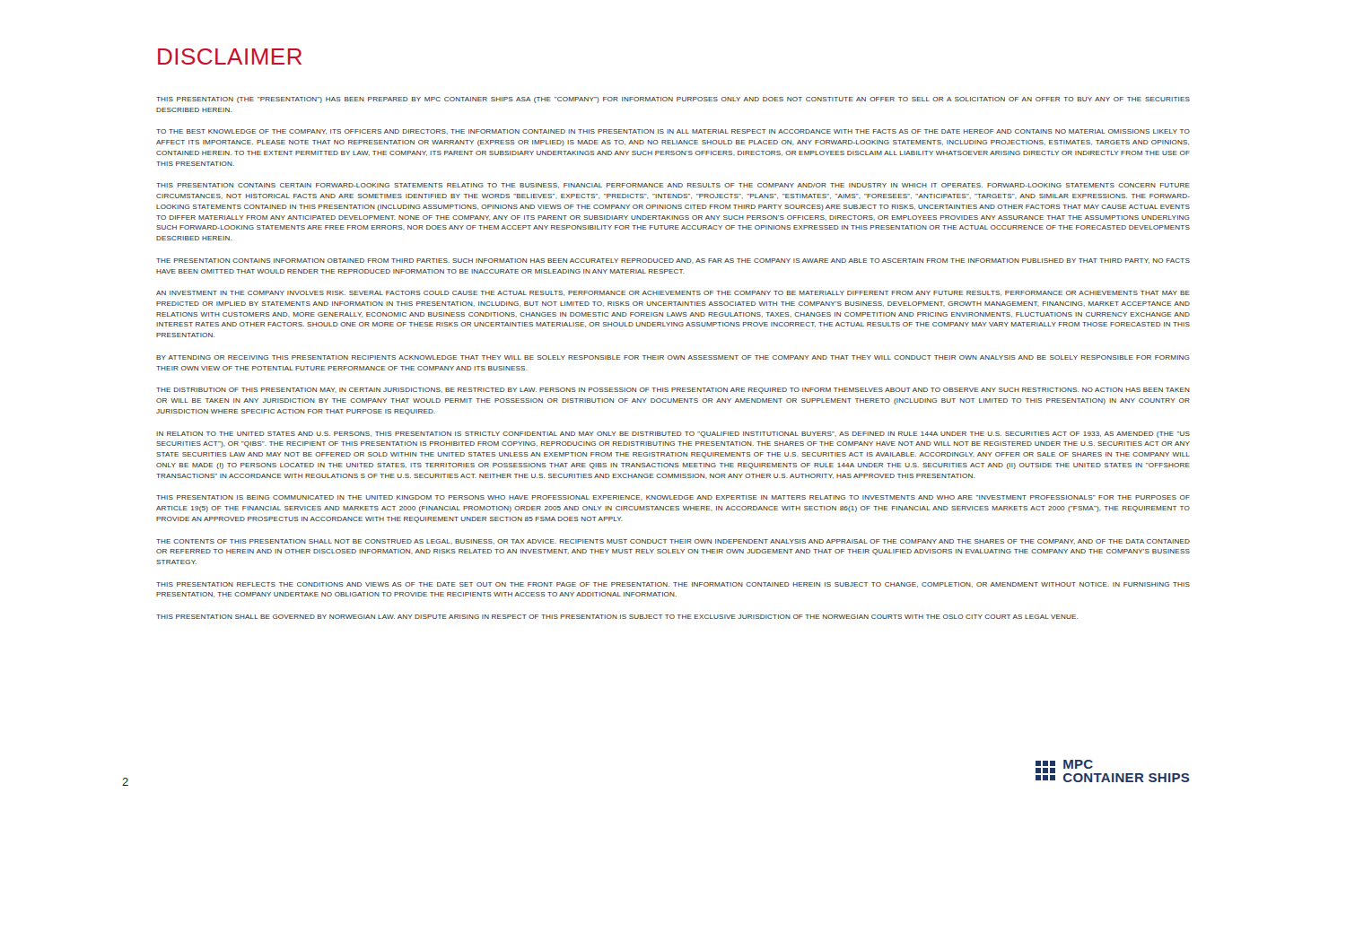DISCLAIMER
THIS PRESENTATION (THE "PRESENTATION") HAS BEEN PREPARED BY MPC CONTAINER SHIPS ASA (THE "COMPANY") FOR INFORMATION PURPOSES ONLY AND DOES NOT CONSTITUTE AN OFFER TO SELL OR A SOLICITATION OF AN OFFER TO BUY ANY OF THE SECURITIES DESCRIBED HEREIN.
TO THE BEST KNOWLEDGE OF THE COMPANY, ITS OFFICERS AND DIRECTORS, THE INFORMATION CONTAINED IN THIS PRESENTATION IS IN ALL MATERIAL RESPECT IN ACCORDANCE WITH THE FACTS AS OF THE DATE HEREOF AND CONTAINS NO MATERIAL OMISSIONS LIKELY TO AFFECT ITS IMPORTANCE. PLEASE NOTE THAT NO REPRESENTATION OR WARRANTY (EXPRESS OR IMPLIED) IS MADE AS TO, AND NO RELIANCE SHOULD BE PLACED ON, ANY FORWARD-LOOKING STATEMENTS, INCLUDING PROJECTIONS, ESTIMATES, TARGETS AND OPINIONS, CONTAINED HEREIN. TO THE EXTENT PERMITTED BY LAW, THE COMPANY, ITS PARENT OR SUBSIDIARY UNDERTAKINGS AND ANY SUCH PERSON'S OFFICERS, DIRECTORS, OR EMPLOYEES DISCLAIM ALL LIABILITY WHATSOEVER ARISING DIRECTLY OR INDIRECTLY FROM THE USE OF THIS PRESENTATION.
THIS PRESENTATION CONTAINS CERTAIN FORWARD-LOOKING STATEMENTS RELATING TO THE BUSINESS, FINANCIAL PERFORMANCE AND RESULTS OF THE COMPANY AND/OR THE INDUSTRY IN WHICH IT OPERATES. FORWARD-LOOKING STATEMENTS CONCERN FUTURE CIRCUMSTANCES, NOT HISTORICAL FACTS AND ARE SOMETIMES IDENTIFIED BY THE WORDS "BELIEVES", EXPECTS", "PREDICTS", "INTENDS", "PROJECTS", "PLANS", "ESTIMATES", "AIMS", "FORESEES", "ANTICIPATES", "TARGETS", AND SIMILAR EXPRESSIONS. THE FORWARD-LOOKING STATEMENTS CONTAINED IN THIS PRESENTATION (INCLUDING ASSUMPTIONS, OPINIONS AND VIEWS OF THE COMPANY OR OPINIONS CITED FROM THIRD PARTY SOURCES) ARE SUBJECT TO RISKS, UNCERTAINTIES AND OTHER FACTORS THAT MAY CAUSE ACTUAL EVENTS TO DIFFER MATERIALLY FROM ANY ANTICIPATED DEVELOPMENT. NONE OF THE COMPANY, ANY OF ITS PARENT OR SUBSIDIARY UNDERTAKINGS OR ANY SUCH PERSON'S OFFICERS, DIRECTORS, OR EMPLOYEES PROVIDES ANY ASSURANCE THAT THE ASSUMPTIONS UNDERLYING SUCH FORWARD-LOOKING STATEMENTS ARE FREE FROM ERRORS, NOR DOES ANY OF THEM ACCEPT ANY RESPONSIBILITY FOR THE FUTURE ACCURACY OF THE OPINIONS EXPRESSED IN THIS PRESENTATION OR THE ACTUAL OCCURRENCE OF THE FORECASTED DEVELOPMENTS DESCRIBED HEREIN.
THE PRESENTATION CONTAINS INFORMATION OBTAINED FROM THIRD PARTIES. SUCH INFORMATION HAS BEEN ACCURATELY REPRODUCED AND, AS FAR AS THE COMPANY IS AWARE AND ABLE TO ASCERTAIN FROM THE INFORMATION PUBLISHED BY THAT THIRD PARTY, NO FACTS HAVE BEEN OMITTED THAT WOULD RENDER THE REPRODUCED INFORMATION TO BE INACCURATE OR MISLEADING IN ANY MATERIAL RESPECT.
AN INVESTMENT IN THE COMPANY INVOLVES RISK. SEVERAL FACTORS COULD CAUSE THE ACTUAL RESULTS, PERFORMANCE OR ACHIEVEMENTS OF THE COMPANY TO BE MATERIALLY DIFFERENT FROM ANY FUTURE RESULTS, PERFORMANCE OR ACHIEVEMENTS THAT MAY BE PREDICTED OR IMPLIED BY STATEMENTS AND INFORMATION IN THIS PRESENTATION, INCLUDING, BUT NOT LIMITED TO, RISKS OR UNCERTAINTIES ASSOCIATED WITH THE COMPANY'S BUSINESS, DEVELOPMENT, GROWTH MANAGEMENT, FINANCING, MARKET ACCEPTANCE AND RELATIONS WITH CUSTOMERS AND, MORE GENERALLY, ECONOMIC AND BUSINESS CONDITIONS, CHANGES IN DOMESTIC AND FOREIGN LAWS AND REGULATIONS, TAXES, CHANGES IN COMPETITION AND PRICING ENVIRONMENTS, FLUCTUATIONS IN CURRENCY EXCHANGE AND INTEREST RATES AND OTHER FACTORS. SHOULD ONE OR MORE OF THESE RISKS OR UNCERTAINTIES MATERIALISE, OR SHOULD UNDERLYING ASSUMPTIONS PROVE INCORRECT, THE ACTUAL RESULTS OF THE COMPANY MAY VARY MATERIALLY FROM THOSE FORECASTED IN THIS PRESENTATION.
BY ATTENDING OR RECEIVING THIS PRESENTATION RECIPIENTS ACKNOWLEDGE THAT THEY WILL BE SOLELY RESPONSIBLE FOR THEIR OWN ASSESSMENT OF THE COMPANY AND THAT THEY WILL CONDUCT THEIR OWN ANALYSIS AND BE SOLELY RESPONSIBLE FOR FORMING THEIR OWN VIEW OF THE POTENTIAL FUTURE PERFORMANCE OF THE COMPANY AND ITS BUSINESS.
THE DISTRIBUTION OF THIS PRESENTATION MAY, IN CERTAIN JURISDICTIONS, BE RESTRICTED BY LAW. PERSONS IN POSSESSION OF THIS PRESENTATION ARE REQUIRED TO INFORM THEMSELVES ABOUT AND TO OBSERVE ANY SUCH RESTRICTIONS. NO ACTION HAS BEEN TAKEN OR WILL BE TAKEN IN ANY JURISDICTION BY THE COMPANY THAT WOULD PERMIT THE POSSESSION OR DISTRIBUTION OF ANY DOCUMENTS OR ANY AMENDMENT OR SUPPLEMENT THERETO (INCLUDING BUT NOT LIMITED TO THIS PRESENTATION) IN ANY COUNTRY OR JURISDICTION WHERE SPECIFIC ACTION FOR THAT PURPOSE IS REQUIRED.
IN RELATION TO THE UNITED STATES AND U.S. PERSONS, THIS PRESENTATION IS STRICTLY CONFIDENTIAL AND MAY ONLY BE DISTRIBUTED TO "QUALIFIED INSTITUTIONAL BUYERS", AS DEFINED IN RULE 144A UNDER THE U.S. SECURITIES ACT OF 1933, AS AMENDED (THE "US SECURITIES ACT"), OR "QIBS". THE RECIPIENT OF THIS PRESENTATION IS PROHIBITED FROM COPYING, REPRODUCING OR REDISTRIBUTING THE PRESENTATION. THE SHARES OF THE COMPANY HAVE NOT AND WILL NOT BE REGISTERED UNDER THE U.S. SECURITIES ACT OR ANY STATE SECURITIES LAW AND MAY NOT BE OFFERED OR SOLD WITHIN THE UNITED STATES UNLESS AN EXEMPTION FROM THE REGISTRATION REQUIREMENTS OF THE U.S. SECURITIES ACT IS AVAILABLE. ACCORDINGLY, ANY OFFER OR SALE OF SHARES IN THE COMPANY WILL ONLY BE MADE (I) TO PERSONS LOCATED IN THE UNITED STATES, ITS TERRITORIES OR POSSESSIONS THAT ARE QIBS IN TRANSACTIONS MEETING THE REQUIREMENTS OF RULE 144A UNDER THE U.S. SECURITIES ACT AND (II) OUTSIDE THE UNITED STATES IN "OFFSHORE TRANSACTIONS" IN ACCORDANCE WITH REGULATIONS S OF THE U.S. SECURITIES ACT. NEITHER THE U.S. SECURITIES AND EXCHANGE COMMISSION, NOR ANY OTHER U.S. AUTHORITY, HAS APPROVED THIS PRESENTATION.
THIS PRESENTATION IS BEING COMMUNICATED IN THE UNITED KINGDOM TO PERSONS WHO HAVE PROFESSIONAL EXPERIENCE, KNOWLEDGE AND EXPERTISE IN MATTERS RELATING TO INVESTMENTS AND WHO ARE "INVESTMENT PROFESSIONALS" FOR THE PURPOSES OF ARTICLE 19(5) OF THE FINANCIAL SERVICES AND MARKETS ACT 2000 (FINANCIAL PROMOTION) ORDER 2005 AND ONLY IN CIRCUMSTANCES WHERE, IN ACCORDANCE WITH SECTION 86(1) OF THE FINANCIAL AND SERVICES MARKETS ACT 2000 ("FSMA"), THE REQUIREMENT TO PROVIDE AN APPROVED PROSPECTUS IN ACCORDANCE WITH THE REQUIREMENT UNDER SECTION 85 FSMA DOES NOT APPLY.
THE CONTENTS OF THIS PRESENTATION SHALL NOT BE CONSTRUED AS LEGAL, BUSINESS, OR TAX ADVICE. RECIPIENTS MUST CONDUCT THEIR OWN INDEPENDENT ANALYSIS AND APPRAISAL OF THE COMPANY AND THE SHARES OF THE COMPANY, AND OF THE DATA CONTAINED OR REFERRED TO HEREIN AND IN OTHER DISCLOSED INFORMATION, AND RISKS RELATED TO AN INVESTMENT, AND THEY MUST RELY SOLELY ON THEIR OWN JUDGEMENT AND THAT OF THEIR QUALIFIED ADVISORS IN EVALUATING THE COMPANY AND THE COMPANY'S BUSINESS STRATEGY.
THIS PRESENTATION REFLECTS THE CONDITIONS AND VIEWS AS OF THE DATE SET OUT ON THE FRONT PAGE OF THE PRESENTATION. THE INFORMATION CONTAINED HEREIN IS SUBJECT TO CHANGE, COMPLETION, OR AMENDMENT WITHOUT NOTICE. IN FURNISHING THIS PRESENTATION, THE COMPANY UNDERTAKE NO OBLIGATION TO PROVIDE THE RECIPIENTS WITH ACCESS TO ANY ADDITIONAL INFORMATION.
THIS PRESENTATION SHALL BE GOVERNED BY NORWEGIAN LAW. ANY DISPUTE ARISING IN RESPECT OF THIS PRESENTATION IS SUBJECT TO THE EXCLUSIVE JURISDICTION OF THE NORWEGIAN COURTS WITH THE OSLO CITY COURT AS LEGAL VENUE.
2
MPC
CONTAINER SHIPS